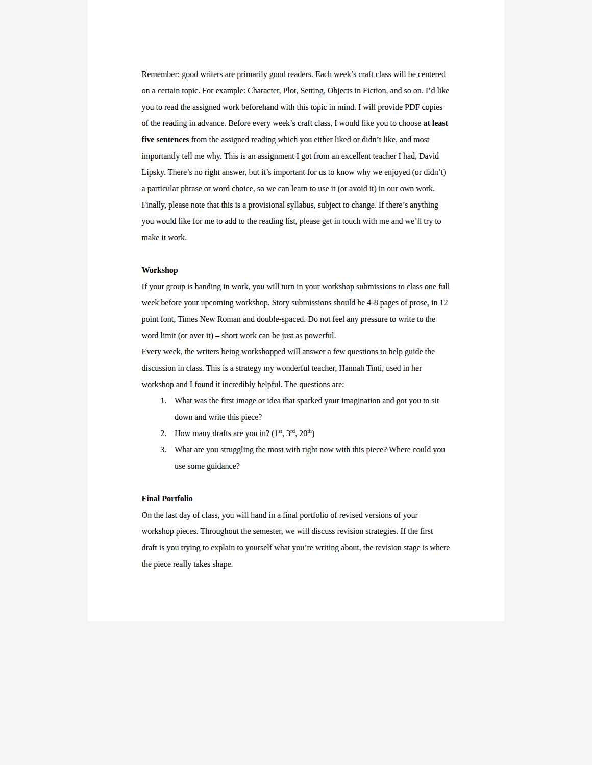Remember: good writers are primarily good readers. Each week’s craft class will be centered on a certain topic. For example: Character, Plot, Setting, Objects in Fiction, and so on. I’d like you to read the assigned work beforehand with this topic in mind. I will provide PDF copies of the reading in advance. Before every week’s craft class, I would like you to choose at least five sentences from the assigned reading which you either liked or didn’t like, and most importantly tell me why. This is an assignment I got from an excellent teacher I had, David Lipsky. There’s no right answer, but it’s important for us to know why we enjoyed (or didn’t) a particular phrase or word choice, so we can learn to use it (or avoid it) in our own work.
Finally, please note that this is a provisional syllabus, subject to change. If there’s anything you would like for me to add to the reading list, please get in touch with me and we’ll try to make it work.
Workshop
If your group is handing in work, you will turn in your workshop submissions to class one full week before your upcoming workshop. Story submissions should be 4-8 pages of prose, in 12 point font, Times New Roman and double-spaced. Do not feel any pressure to write to the word limit (or over it) – short work can be just as powerful.
Every week, the writers being workshopped will answer a few questions to help guide the discussion in class. This is a strategy my wonderful teacher, Hannah Tinti, used in her workshop and I found it incredibly helpful. The questions are:
What was the first image or idea that sparked your imagination and got you to sit down and write this piece?
How many drafts are you in? (1st, 3rd, 20th)
What are you struggling the most with right now with this piece? Where could you use some guidance?
Final Portfolio
On the last day of class, you will hand in a final portfolio of revised versions of your workshop pieces. Throughout the semester, we will discuss revision strategies. If the first draft is you trying to explain to yourself what you’re writing about, the revision stage is where the piece really takes shape.